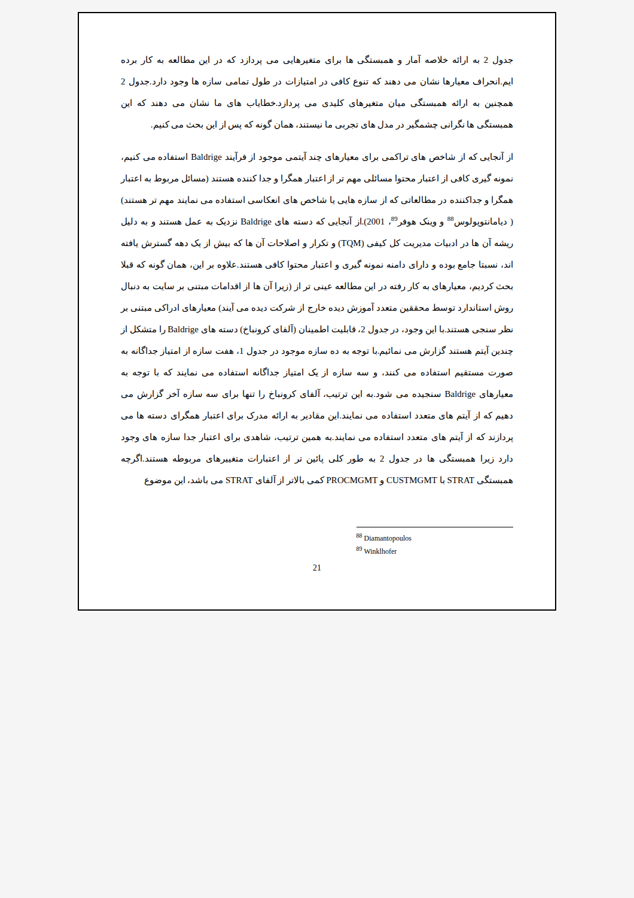جدول 2 به ارائه خلاصه آمار و همبستگی ها برای متغیرهایی می پردازد که در این مطالعه به کار برده ایم.انحراف معیارها نشان می دهند که تنوع کافی در امتیازات در طول تمامی سازه ها وجود دارد.جدول 2 همچنین به ارائه همبستگی میان متغیرهای کلیدی می پردازد.خطایاب های ما نشان می دهند که این همبستگی ها نگرانی چشمگیر در مدل های تجربی ما نیستند، همان گونه که پس از این بحث می کنیم.
از آنجایی که از شاخص های تراکمی برای معیارهای چند آیتمی موجود از فرآیند Baldrige استفاده می کنیم، نمونه گیری کافی از اعتبار محتوا مسائلی مهم تر از اعتبار همگرا و جدا کننده هستند (مسائل مربوط به اعتبار همگرا و جداکننده در مطالعاتی که از سازه هایی یا شاخص های انعکاسی استفاده می نمایند مهم تر هستند) ( دیامانتوپولوس88 و وینک هوفر89، 2001).از آنجایی که دسته های Baldrige نزدیک به عمل هستند و به دلیل ریشه آن ها در ادبیات مدیریت کل کیفی (TQM) و تکرار و اصلاحات آن ها که بیش از یک دهه گسترش یافته اند، نسبتا جامع بوده و دارای دامنه نمونه گیری و اعتبار محتوا کافی هستند.علاوه بر این، همان گونه که قبلا بحث کردیم، معیارهای به کار رفته در این مطالعه عینی تر از (زیرا آن ها از اقدامات مبتنی بر سایت به دنبال روش استاندارد توسط محققین متعدد آموزش دیده خارج از شرکت دیده می آیند) معیارهای ادراکی مبتنی بر نظر سنجی هستند.با این وجود، در جدول 2، قابلیت اطمینان (آلفای کرونباخ) دسته های Baldrige را متشکل از چندین آیتم هستند گزارش می نمائیم.با توجه به ده سازه موجود در جدول 1، هفت سازه از امتیاز جداگانه به صورت مستقیم استفاده می کنند، و سه سازه از یک امتیاز جداگانه استفاده می نمایند که با توجه به معیارهای Baldrige سنجیده می شود.به این ترتیب، آلفای کرونباخ را تنها برای سه سازه آخر گزارش می دهیم که از آیتم های متعدد استفاده می نمایند.این مقادیر به ارائه مدرک برای اعتبار همگرای دسته ها می پردازند که از آیتم های متعدد استفاده می نمایند.به همین ترتیب، شاهدی برای اعتبار جدا سازه های وجود دارد زیرا همبستگی ها در جدول 2 به طور کلی پائین تر از اعتبارات متغییرهای مربوطه هستند.اگرچه همبستگی STRAT با CUSTMGMT و PROCMGMT کمی بالاتر از آلفای STRAT می باشد، این موضوع
88 Diamantopoulos
89 Winklhofer
21